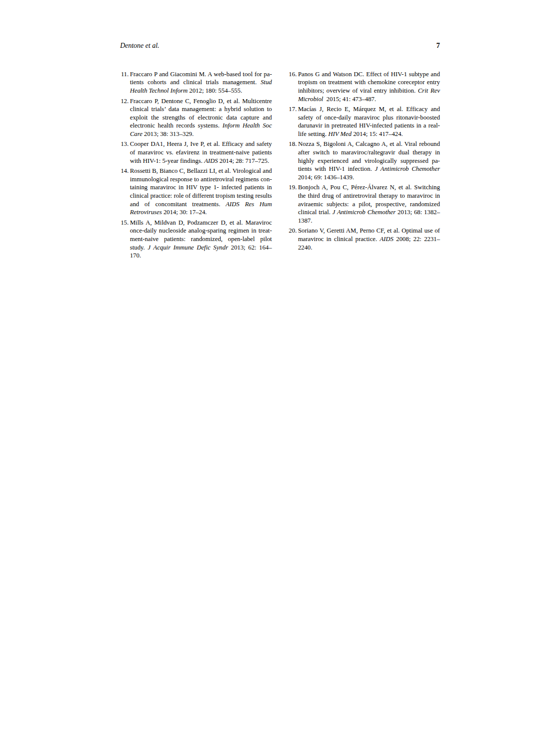Dentone et al. 7
11. Fraccaro P and Giacomini M. A web-based tool for patients cohorts and clinical trials management. Stud Health Technol Inform 2012; 180: 554–555.
12. Fraccaro P, Dentone C, Fenoglio D, et al. Multicentre clinical trials’ data management: a hybrid solution to exploit the strengths of electronic data capture and electronic health records systems. Inform Health Soc Care 2013; 38: 313–329.
13. Cooper DA1, Heera J, Ive P, et al. Efficacy and safety of maraviroc vs. efavirenz in treatment-naive patients with HIV-1: 5-year findings. AIDS 2014; 28: 717–725.
14. Rossetti B, Bianco C, Bellazzi LI, et al. Virological and immunological response to antiretroviral regimens containing maraviroc in HIV type 1- infected patients in clinical practice: role of different tropism testing results and of concomitant treatments. AIDS Res Hum Retroviruses 2014; 30: 17–24.
15. Mills A, Mildvan D, Podzamczer D, et al. Maraviroc once-daily nucleoside analog-sparing regimen in treatment-naive patients: randomized, open-label pilot study. J Acquir Immune Defic Syndr 2013; 62: 164–170.
16. Panos G and Watson DC. Effect of HIV-1 subtype and tropism on treatment with chemokine coreceptor entry inhibitors; overview of viral entry inhibition. Crit Rev Microbiol 2015; 41: 473–487.
17. Macías J, Recio E, Márquez M, et al. Efficacy and safety of once-daily maraviroc plus ritonavir-boosted darunavir in pretreated HIV-infected patients in a real-life setting. HIV Med 2014; 15: 417–424.
18. Nozza S, Bigoloni A, Calcagno A, et al. Viral rebound after switch to maraviroc/raltegravir dual therapy in highly experienced and virologically suppressed patients with HIV-1 infection. J Antimicrob Chemother 2014; 69: 1436–1439.
19. Bonjoch A, Pou C, Pérez-Álvarez N, et al. Switching the third drug of antiretroviral therapy to maraviroc in aviraemic subjects: a pilot, prospective, randomized clinical trial. J Antimicrob Chemother 2013; 68: 1382–1387.
20. Soriano V, Geretti AM, Perno CF, et al. Optimal use of maraviroc in clinical practice. AIDS 2008; 22: 2231–2240.